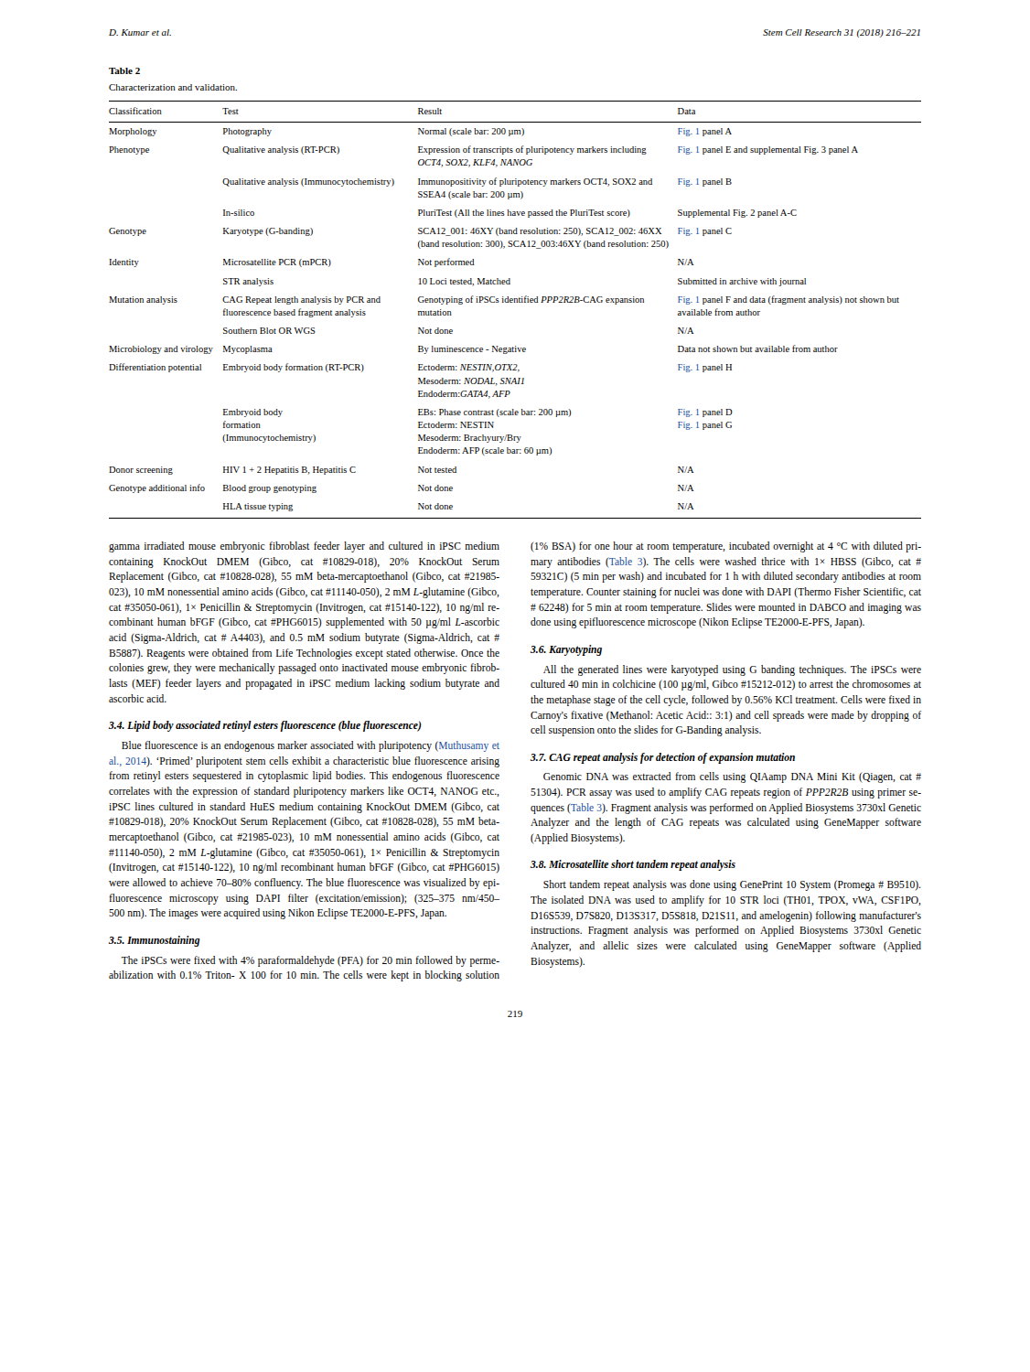D. Kumar et al.
Stem Cell Research 31 (2018) 216–221
Table 2
Characterization and validation.
| Classification | Test | Result | Data |
| --- | --- | --- | --- |
| Morphology | Photography | Normal (scale bar: 200 µm) | Fig. 1 panel A |
| Phenotype | Qualitative analysis (RT-PCR) | Expression of transcripts of pluripotency markers including OCT4, SOX2, KLF4, NANOG | Fig. 1 panel E and supplemental Fig. 3 panel A |
| | Qualitative analysis (Immunocytochemistry) | Immunopositivity of pluripotency markers OCT4, SOX2 and SSEA4 (scale bar: 200 µm) | Fig. 1 panel B |
| | In-silico | PluriTest (All the lines have passed the PluriTest score) | Supplemental Fig. 2 panel A-C |
| Genotype | Karyotype (G-banding) | SCA12_001: 46XY (band resolution: 250), SCA12_002: 46XX (band resolution: 300), SCA12_003:46XY (band resolution: 250) | Fig. 1 panel C |
| Identity | Microsatellite PCR (mPCR) | Not performed | N/A |
| | STR analysis | 10 Loci tested, Matched | Submitted in archive with journal |
| Mutation analysis | CAG Repeat length analysis by PCR and fluorescence based fragment analysis | Genotyping of iPSCs identified PPP2R2B -CAG expansion mutation | Fig. 1 panel F and data (fragment analysis) not shown but available from author |
| | Southern Blot OR WGS | Not done | N/A |
| Microbiology and virology | Mycoplasma | By luminescence - Negative | Data not shown but available from author |
| Differentiation potential | Embryoid body formation (RT-PCR) | Ectoderm: NESTIN,OTX2, Mesoderm: NODAL, SNAI1 Endoderm: GATA4, AFP | Fig. 1 panel H |
| | Embryoid body formation (Immunocytochemistry) | EBs: Phase contrast (scale bar: 200 µm) Ectoderm: NESTIN Mesoderm: Brachyury/Bry Endoderm: AFP (scale bar: 60 µm) | Fig. 1 panel D Fig. 1 panel G |
| Donor screening | HIV 1 + 2 Hepatitis B, Hepatitis C | Not tested | N/A |
| Genotype additional info | Blood group genotyping | Not done | N/A |
| | HLA tissue typing | Not done | N/A |
gamma irradiated mouse embryonic fibroblast feeder layer and cultured in iPSC medium containing KnockOut DMEM (Gibco, cat #10829-018), 20% KnockOut Serum Replacement (Gibco, cat #10828-028), 55 mM beta-mercaptoethanol (Gibco, cat #21985-023), 10 mM nonessential amino acids (Gibco, cat #11140-050), 2 mM L-glutamine (Gibco, cat #35050-061), 1× Penicillin & Streptomycin (Invitrogen, cat #15140-122), 10 ng/ml recombinant human bFGF (Gibco, cat #PHG6015) supplemented with 50 µg/ml L-ascorbic acid (Sigma-Aldrich, cat # A4403), and 0.5 mM sodium butyrate (Sigma-Aldrich, cat # B5887). Reagents were obtained from Life Technologies except stated otherwise. Once the colonies grew, they were mechanically passaged onto inactivated mouse embryonic fibroblasts (MEF) feeder layers and propagated in iPSC medium lacking sodium butyrate and ascorbic acid.
3.4. Lipid body associated retinyl esters fluorescence (blue fluorescence)
Blue fluorescence is an endogenous marker associated with pluripotency (Muthusamy et al., 2014). ‘Primed’ pluripotent stem cells exhibit a characteristic blue fluorescence arising from retinyl esters sequestered in cytoplasmic lipid bodies. This endogenous fluorescence correlates with the expression of standard pluripotency markers like OCT4, NANOG etc., iPSC lines cultured in standard HuES medium containing KnockOut DMEM (Gibco, cat #10829-018), 20% KnockOut Serum Replacement (Gibco, cat #10828-028), 55 mM beta-mercaptoethanol (Gibco, cat #21985-023), 10 mM nonessential amino acids (Gibco, cat #11140-050), 2 mM L-glutamine (Gibco, cat #35050-061), 1× Penicillin & Streptomycin (Invitrogen, cat #15140-122), 10 ng/ml recombinant human bFGF (Gibco, cat #PHG6015) were allowed to achieve 70–80% confluency. The blue fluorescence was visualized by epifluorescence microscopy using DAPI filter (excitation/emission); (325–375 nm/450–500 nm). The images were acquired using Nikon Eclipse TE2000-E-PFS, Japan.
3.5. Immunostaining
The iPSCs were fixed with 4% paraformaldehyde (PFA) for 20 min followed by permeabilization with 0.1% Triton- X 100 for 10 min. The cells were kept in blocking solution (1% BSA) for one hour at room temperature, incubated overnight at 4 °C with diluted primary antibodies (Table 3). The cells were washed thrice with 1× HBSS (Gibco, cat # 59321C) (5 min per wash) and incubated for 1 h with diluted secondary antibodies at room temperature. Counter staining for nuclei was done with DAPI (Thermo Fisher Scientific, cat # 62248) for 5 min at room temperature. Slides were mounted in DABCO and imaging was done using epifluorescence microscope (Nikon Eclipse TE2000-E-PFS, Japan).
3.6. Karyotyping
All the generated lines were karyotyped using G banding techniques. The iPSCs were cultured 40 min in colchicine (100 µg/ml, Gibco #15212-012) to arrest the chromosomes at the metaphase stage of the cell cycle, followed by 0.56% KCl treatment. Cells were fixed in Carnoy's fixative (Methanol: Acetic Acid:: 3:1) and cell spreads were made by dropping of cell suspension onto the slides for G-Banding analysis.
3.7. CAG repeat analysis for detection of expansion mutation
Genomic DNA was extracted from cells using QIAamp DNA Mini Kit (Qiagen, cat # 51304). PCR assay was used to amplify CAG repeats region of PPP2R2B using primer sequences (Table 3). Fragment analysis was performed on Applied Biosystems 3730xl Genetic Analyzer and the length of CAG repeats was calculated using GeneMapper software (Applied Biosystems).
3.8. Microsatellite short tandem repeat analysis
Short tandem repeat analysis was done using GenePrint 10 System (Promega # B9510). The isolated DNA was used to amplify for 10 STR loci (TH01, TPOX, vWA, CSF1PO, D16S539, D7S820, D13S317, D5S818, D21S11, and amelogenin) following manufacturer's instructions. Fragment analysis was performed on Applied Biosystems 3730xl Genetic Analyzer, and allelic sizes were calculated using GeneMapper software (Applied Biosystems).
219